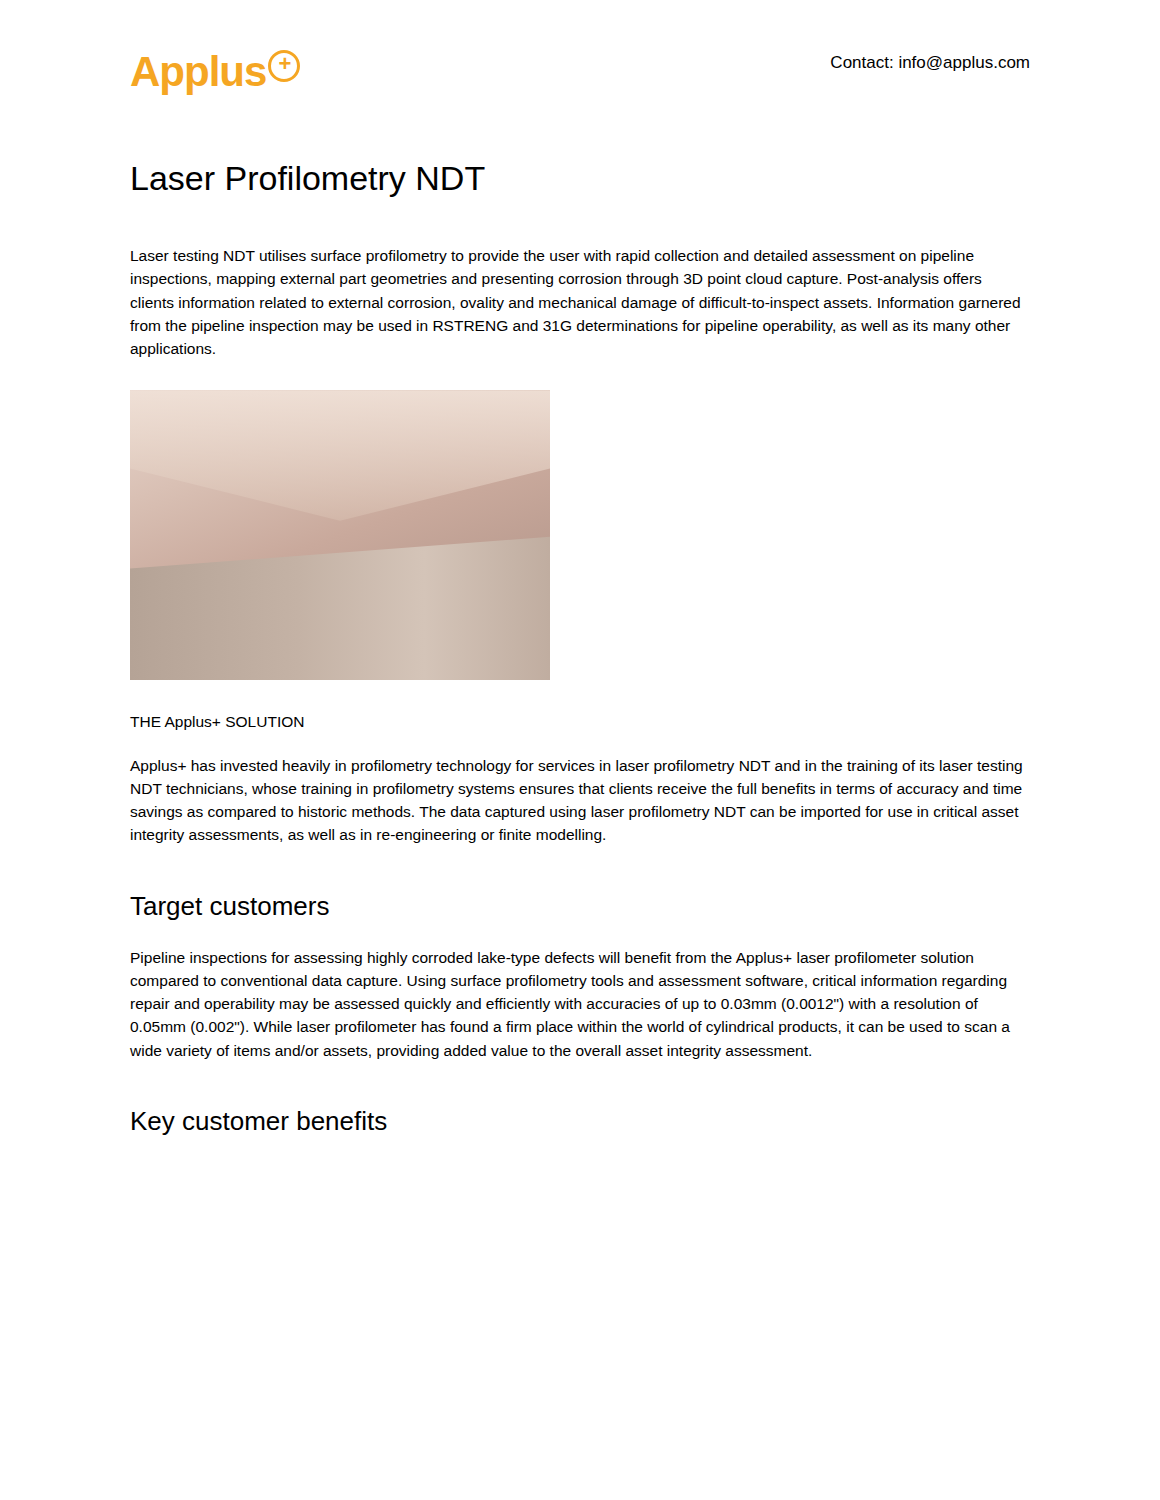Applus+
Contact: info@applus.com
Laser Profilometry NDT
Laser testing NDT utilises surface profilometry to provide the user with rapid collection and detailed assessment on pipeline inspections, mapping external part geometries and presenting corrosion through 3D point cloud capture. Post-analysis offers clients information related to external corrosion, ovality and mechanical damage of difficult-to-inspect assets. Information garnered from the pipeline inspection may be used in RSTRENG and 31G determinations for pipeline operability, as well as its many other applications.
THE Applus+ SOLUTION
Applus+ has invested heavily in profilometry technology for services in laser profilometry NDT and in the training of its laser testing NDT technicians, whose training in profilometry systems ensures that clients receive the full benefits in terms of accuracy and time savings as compared to historic methods. The data captured using laser profilometry NDT can be imported for use in critical asset integrity assessments, as well as in re-engineering or finite modelling.
Target customers
Pipeline inspections for assessing highly corroded lake-type defects will benefit from the Applus+ laser profilometer solution compared to conventional data capture. Using surface profilometry tools and assessment software, critical information regarding repair and operability may be assessed quickly and efficiently with accuracies of up to 0.03mm (0.0012") with a resolution of 0.05mm (0.002"). While laser profilometer has found a firm place within the world of cylindrical products, it can be used to scan a wide variety of items and/or assets, providing added value to the overall asset integrity assessment.
Key customer benefits